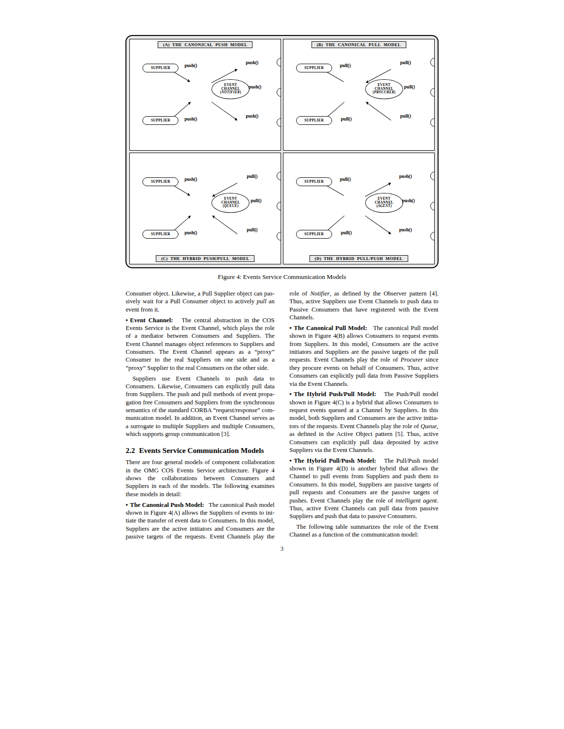(A) THE CANONICAL PUSH MODEL
SUPPLIER
SUPPLIER
EVENT
CHANNEL
(NOTIFIER)
CONSUMER
CONSUMER
CONSUMER
push()
push()
push()
push()
push()
(B) THE CANONICAL PULL MODEL
SUPPLIER
SUPPLIER
EVENT
CHANNEL
(PROCURER)
CONSUMER
CONSUMER
CONSUMER
pull()
pull()
pull()
pull()
pull()
SUPPLIER
SUPPLIER
EVENT
CHANNEL
(QUEUE)
CONSUMER
CONSUMER
CONSUMER
push()
push()
pull()
pull()
pull()
(C) THE HYBRID PUSH/PULL MODEL
SUPPLIER
SUPPLIER
EVENT
CHANNEL
(AGENT)
CONSUMER
CONSUMER
CONSUMER
pull()
pull()
push()
push()
push()
(D) THE HYBRID PULL/PUSH MODEL
Figure 4: Events Service Communication Models
Consumer object. Likewise, a Pull Supplier object can passively wait for a Pull Consumer object to actively pull an event from it.
Event Channel: The central abstraction in the COS Events Service is the Event Channel, which plays the role of a mediator between Consumers and Suppliers. The Event Channel manages object references to Suppliers and Consumers. The Event Channel appears as a “proxy” Consumer to the real Suppliers on one side and as a “proxy” Supplier to the real Consumers on the other side.
Suppliers use Event Channels to push data to Consumers. Likewise, Consumers can explicitly pull data from Suppliers. The push and pull methods of event propagation free Consumers and Suppliers from the synchronous semantics of the standard CORBA “request/response” communication model. In addition, an Event Channel serves as a surrogate to multiple Suppliers and multiple Consumers, which supports group communication [3].
2.2 Events Service Communication Models
There are four general models of component collaboration in the OMG COS Events Service architecture. Figure 4 shows the collaborations between Consumers and Suppliers in each of the models. The following examines these models in detail:
The Canonical Push Model: The canonical Push model shown in Figure 4(A) allows the Suppliers of events to initiate the transfer of event data to Consumers. In this model, Suppliers are the active initiators and Consumers are the passive targets of the requests. Event Channels play the role of Notifier, as defined by the Observer pattern [4]. Thus, active Suppliers use Event Channels to push data to Passive Consumers that have registered with the Event Channels.
The Canonical Pull Model: The canonical Pull model shown in Figure 4(B) allows Consumers to request events from Suppliers. In this model, Consumers are the active initiators and Suppliers are the passive targets of the pull requests. Event Channels play the role of Procurer since they procure events on behalf of Consumers. Thus, active Consumers can explicitly pull data from Passive Suppliers via the Event Channels.
The Hybrid Push/Pull Model: The Push/Pull model shown in Figure 4(C) is a hybrid that allows Consumers to request events queued at a Channel by Suppliers. In this model, both Suppliers and Consumers are the active initiators of the requests. Event Channels play the role of Queue, as defined in the Active Object pattern [5]. Thus, active Consumers can explicitly pull data deposited by active Suppliers via the Event Channels.
The Hybrid Pull/Push Model: The Pull/Push model shown in Figure 4(D) is another hybrid that allows the Channel to pull events from Suppliers and push them to Consumers. In this model, Suppliers are passive targets of pull requests and Consumers are the passive targets of pushes. Event Channels play the role of intelligent agent. Thus, active Event Channels can pull data from passive Suppliers and push that data to passive Consumers.
The following table summarizes the role of the Event Channel as a function of the communication model:
3